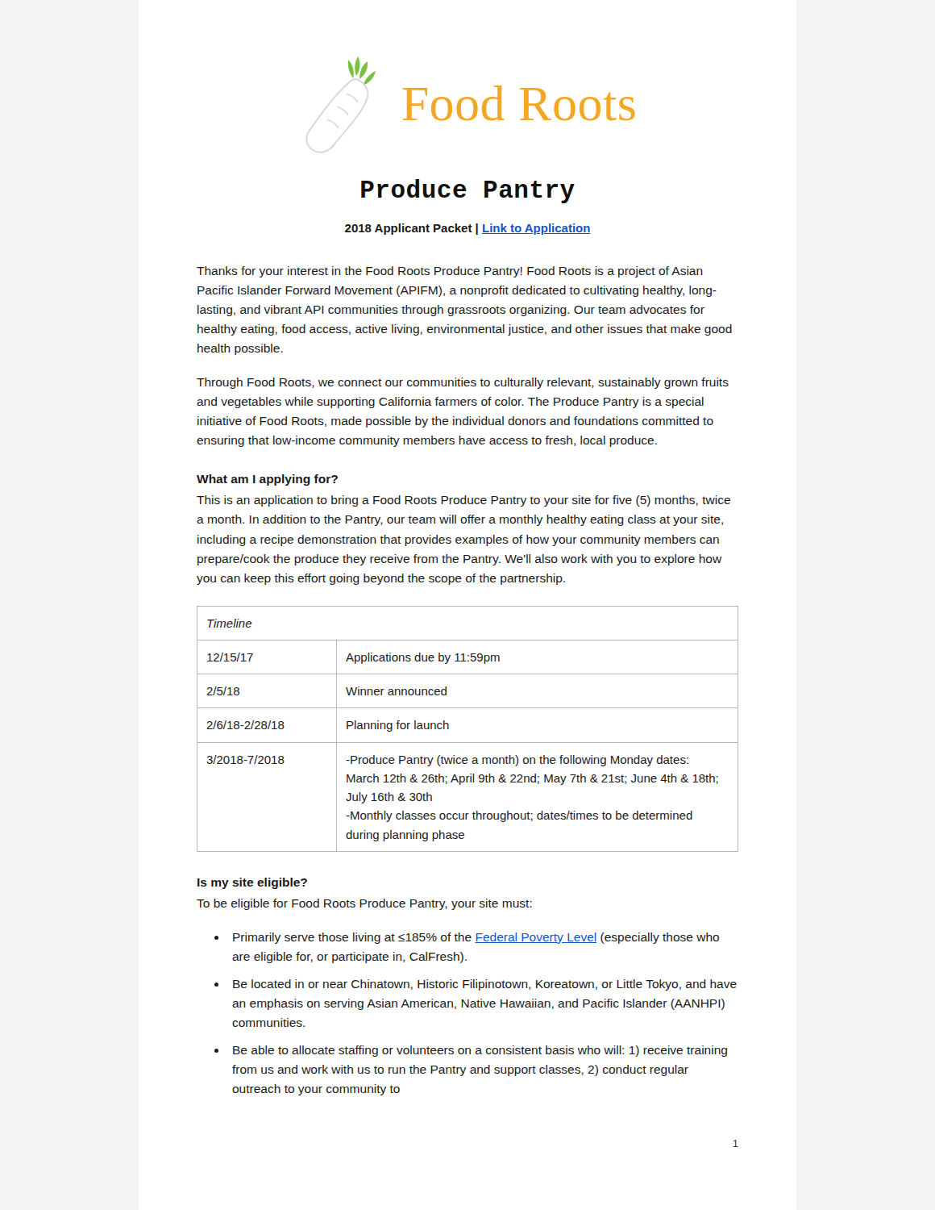Food Roots
Produce Pantry
2018 Applicant Packet | Link to Application
Thanks for your interest in the Food Roots Produce Pantry! Food Roots is a project of Asian Pacific Islander Forward Movement (APIFM), a nonprofit dedicated to cultivating healthy, long-lasting, and vibrant API communities through grassroots organizing. Our team advocates for healthy eating, food access, active living, environmental justice, and other issues that make good health possible.
Through Food Roots, we connect our communities to culturally relevant, sustainably grown fruits and vegetables while supporting California farmers of color. The Produce Pantry is a special initiative of Food Roots, made possible by the individual donors and foundations committed to ensuring that low-income community members have access to fresh, local produce.
What am I applying for?
This is an application to bring a Food Roots Produce Pantry to your site for five (5) months, twice a month. In addition to the Pantry, our team will offer a monthly healthy eating class at your site, including a recipe demonstration that provides examples of how your community members can prepare/cook the produce they receive from the Pantry. We'll also work with you to explore how you can keep this effort going beyond the scope of the partnership.
| Timeline |
| 12/15/17 | Applications due by 11:59pm |
| 2/5/18 | Winner announced |
| 2/6/18-2/28/18 | Planning for launch |
| 3/2018-7/2018 | -Produce Pantry (twice a month) on the following Monday dates: March 12th & 26th; April 9th & 22nd; May 7th & 21st; June 4th & 18th; July 16th & 30th -Monthly classes occur throughout; dates/times to be determined during planning phase |
Is my site eligible?
To be eligible for Food Roots Produce Pantry, your site must:
Primarily serve those living at ≤185% of the Federal Poverty Level (especially those who are eligible for, or participate in, CalFresh).
Be located in or near Chinatown, Historic Filipinotown, Koreatown, or Little Tokyo, and have an emphasis on serving Asian American, Native Hawaiian, and Pacific Islander (AANHPI) communities.
Be able to allocate staffing or volunteers on a consistent basis who will: 1) receive training from us and work with us to run the Pantry and support classes, 2) conduct regular outreach to your community to
1